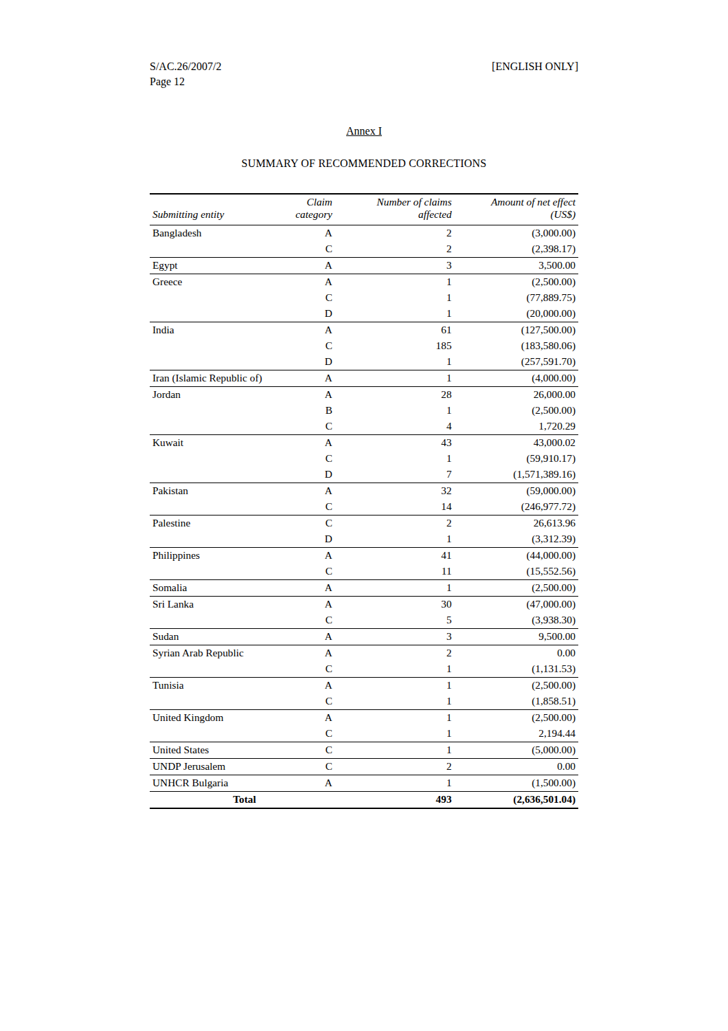S/AC.26/2007/2
Page 12
[ENGLISH ONLY]
Annex I
SUMMARY OF RECOMMENDED CORRECTIONS
| Submitting entity | Claim category | Number of claims affected | Amount of net effect (US$) |
| --- | --- | --- | --- |
| Bangladesh | A | 2 | (3,000.00) |
| | C | 2 | (2,398.17) |
| Egypt | A | 3 | 3,500.00 |
| Greece | A | 1 | (2,500.00) |
| | C | 1 | (77,889.75) |
| | D | 1 | (20,000.00) |
| India | A | 61 | (127,500.00) |
| | C | 185 | (183,580.06) |
| | D | 1 | (257,591.70) |
| Iran (Islamic Republic of) | A | 1 | (4,000.00) |
| Jordan | A | 28 | 26,000.00 |
| | B | 1 | (2,500.00) |
| | C | 4 | 1,720.29 |
| Kuwait | A | 43 | 43,000.02 |
| | C | 1 | (59,910.17) |
| | D | 7 | (1,571,389.16) |
| Pakistan | A | 32 | (59,000.00) |
| | C | 14 | (246,977.72) |
| Palestine | C | 2 | 26,613.96 |
| | D | 1 | (3,312.39) |
| Philippines | A | 41 | (44,000.00) |
| | C | 11 | (15,552.56) |
| Somalia | A | 1 | (2,500.00) |
| Sri Lanka | A | 30 | (47,000.00) |
| | C | 5 | (3,938.30) |
| Sudan | A | 3 | 9,500.00 |
| Syrian Arab Republic | A | 2 | 0.00 |
| | C | 1 | (1,131.53) |
| Tunisia | A | 1 | (2,500.00) |
| | C | 1 | (1,858.51) |
| United Kingdom | A | 1 | (2,500.00) |
| | C | 1 | 2,194.44 |
| United States | C | 1 | (5,000.00) |
| UNDP Jerusalem | C | 2 | 0.00 |
| UNHCR Bulgaria | A | 1 | (1,500.00) |
| Total | 493 | (2,636,501.04) |